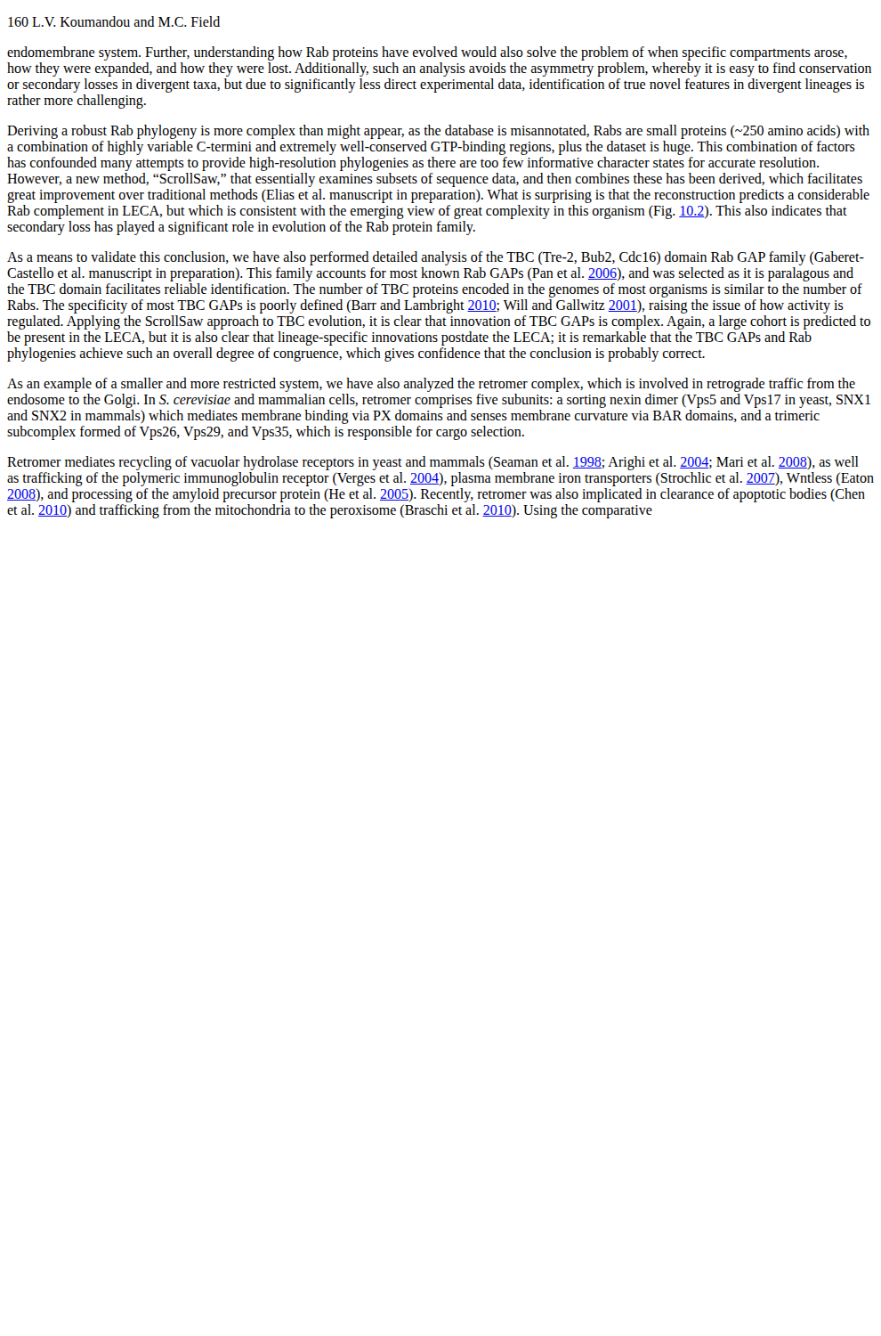160 L.V. Koumandou and M.C. Field
endomembrane system. Further, understanding how Rab proteins have evolved would also solve the problem of when specific compartments arose, how they were expanded, and how they were lost. Additionally, such an analysis avoids the asymmetry problem, whereby it is easy to find conservation or secondary losses in divergent taxa, but due to significantly less direct experimental data, identification of true novel features in divergent lineages is rather more challenging.
Deriving a robust Rab phylogeny is more complex than might appear, as the database is misannotated, Rabs are small proteins (~250 amino acids) with a combination of highly variable C-termini and extremely well-conserved GTP-binding regions, plus the dataset is huge. This combination of factors has confounded many attempts to provide high-resolution phylogenies as there are too few informative character states for accurate resolution. However, a new method, “ScrollSaw,” that essentially examines subsets of sequence data, and then combines these has been derived, which facilitates great improvement over traditional methods (Elias et al. manuscript in preparation). What is surprising is that the reconstruction predicts a considerable Rab complement in LECA, but which is consistent with the emerging view of great complexity in this organism (Fig. 10.2). This also indicates that secondary loss has played a significant role in evolution of the Rab protein family.
As a means to validate this conclusion, we have also performed detailed analysis of the TBC (Tre-2, Bub2, Cdc16) domain Rab GAP family (Gaberet-Castello et al. manuscript in preparation). This family accounts for most known Rab GAPs (Pan et al. 2006), and was selected as it is paralagous and the TBC domain facilitates reliable identification. The number of TBC proteins encoded in the genomes of most organisms is similar to the number of Rabs. The specificity of most TBC GAPs is poorly defined (Barr and Lambright 2010; Will and Gallwitz 2001), raising the issue of how activity is regulated. Applying the ScrollSaw approach to TBC evolution, it is clear that innovation of TBC GAPs is complex. Again, a large cohort is predicted to be present in the LECA, but it is also clear that lineage-specific innovations postdate the LECA; it is remarkable that the TBC GAPs and Rab phylogenies achieve such an overall degree of congruence, which gives confidence that the conclusion is probably correct.
As an example of a smaller and more restricted system, we have also analyzed the retromer complex, which is involved in retrograde traffic from the endosome to the Golgi. In S. cerevisiae and mammalian cells, retromer comprises five subunits: a sorting nexin dimer (Vps5 and Vps17 in yeast, SNX1 and SNX2 in mammals) which mediates membrane binding via PX domains and senses membrane curvature via BAR domains, and a trimeric subcomplex formed of Vps26, Vps29, and Vps35, which is responsible for cargo selection.
Retromer mediates recycling of vacuolar hydrolase receptors in yeast and mammals (Seaman et al. 1998; Arighi et al. 2004; Mari et al. 2008), as well as trafficking of the polymeric immunoglobulin receptor (Verges et al. 2004), plasma membrane iron transporters (Strochlic et al. 2007), Wntless (Eaton 2008), and processing of the amyloid precursor protein (He et al. 2005). Recently, retromer was also implicated in clearance of apoptotic bodies (Chen et al. 2010) and trafficking from the mitochondria to the peroxisome (Braschi et al. 2010). Using the comparative